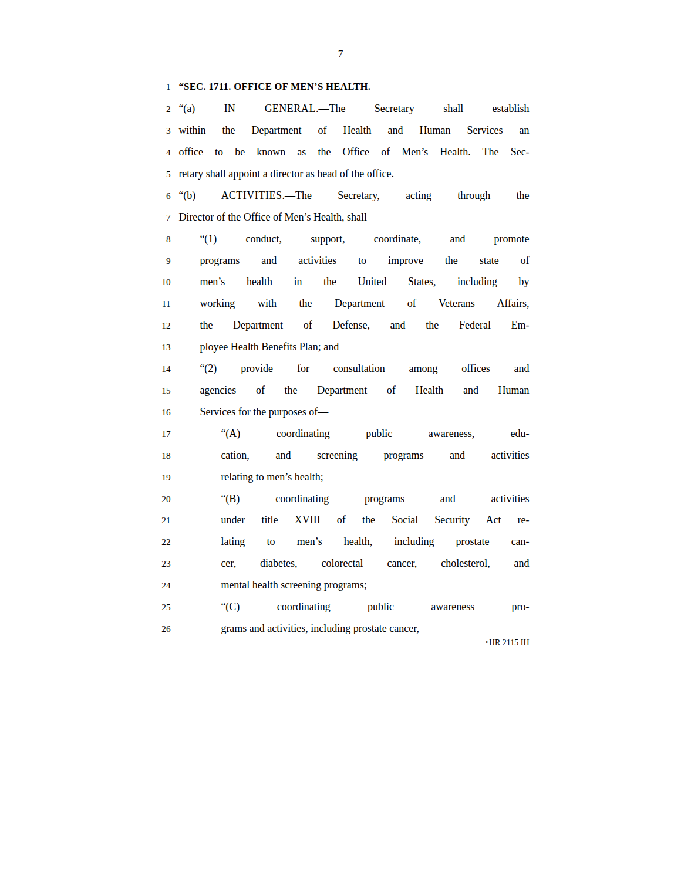7
1
“SEC. 1711. OFFICE OF MEN’S HEALTH.
2
“(a) IN GENERAL.—The Secretary shall establish
3
within the Department of Health and Human Services an
4
office to be known as the Office of Men’s Health. The Sec-
5
retary shall appoint a director as head of the office.
6
“(b) ACTIVITIES.—The Secretary, acting through the
7
Director of the Office of Men’s Health, shall—
8
“(1) conduct, support, coordinate, and promote
9
programs and activities to improve the state of
10
men’s health in the United States, including by
11
working with the Department of Veterans Affairs,
12
the Department of Defense, and the Federal Em-
13
ployee Health Benefits Plan; and
14
“(2) provide for consultation among offices and
15
agencies of the Department of Health and Human
16
Services for the purposes of—
17
“(A) coordinating public awareness, edu-
18
cation, and screening programs and activities
19
relating to men’s health;
20
“(B) coordinating programs and activities
21
under title XVIII of the Social Security Act re-
22
lating to men’s health, including prostate can-
23
cer, diabetes, colorectal cancer, cholesterol, and
24
mental health screening programs;
25
“(C) coordinating public awareness pro-
26
grams and activities, including prostate cancer,
•HR 2115 IH